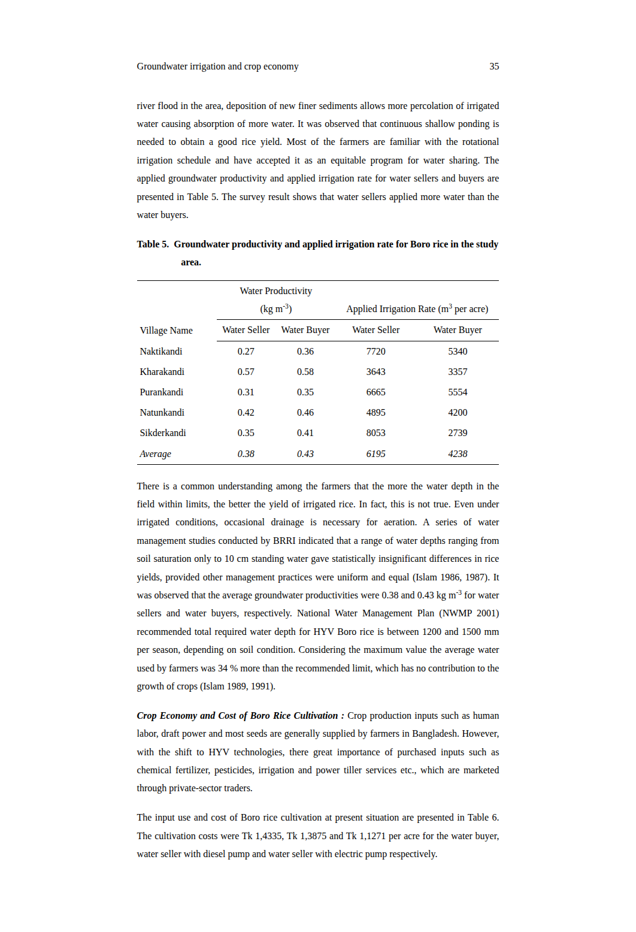Groundwater irrigation and crop economy 35
river flood in the area, deposition of new finer sediments allows more percolation of irrigated water causing absorption of more water. It was observed that continuous shallow ponding is needed to obtain a good rice yield. Most of the farmers are familiar with the rotational irrigation schedule and have accepted it as an equitable program for water sharing. The applied groundwater productivity and applied irrigation rate for water sellers and buyers are presented in Table 5. The survey result shows that water sellers applied more water than the water buyers.
Table 5. Groundwater productivity and applied irrigation rate for Boro rice in the study area.
| Village Name | Water Productivity (kg m -3 ) | Applied Irrigation Rate (m 3 per acre) |
| Water Seller | Water Buyer | Water Seller | Water Buyer |
| Naktikandi | 0.27 | 0.36 | 7720 | 5340 |
| Kharakandi | 0.57 | 0.58 | 3643 | 3357 |
| Purankandi | 0.31 | 0.35 | 6665 | 5554 |
| Natunkandi | 0.42 | 0.46 | 4895 | 4200 |
| Sikderkandi | 0.35 | 0.41 | 8053 | 2739 |
| Average | 0.38 | 0.43 | 6195 | 4238 |
There is a common understanding among the farmers that the more the water depth in the field within limits, the better the yield of irrigated rice. In fact, this is not true. Even under irrigated conditions, occasional drainage is necessary for aeration. A series of water management studies conducted by BRRI indicated that a range of water depths ranging from soil saturation only to 10 cm standing water gave statistically insignificant differences in rice yields, provided other management practices were uniform and equal (Islam 1986, 1987). It was observed that the average groundwater productivities were 0.38 and 0.43 kg m-3 for water sellers and water buyers, respectively. National Water Management Plan (NWMP 2001) recommended total required water depth for HYV Boro rice is between 1200 and 1500 mm per season, depending on soil condition. Considering the maximum value the average water used by farmers was 34 % more than the recommended limit, which has no contribution to the growth of crops (Islam 1989, 1991).
Crop Economy and Cost of Boro Rice Cultivation : Crop production inputs such as human labor, draft power and most seeds are generally supplied by farmers in Bangladesh. However, with the shift to HYV technologies, there great importance of purchased inputs such as chemical fertilizer, pesticides, irrigation and power tiller services etc., which are marketed through private-sector traders.
The input use and cost of Boro rice cultivation at present situation are presented in Table 6. The cultivation costs were Tk 1,4335, Tk 1,3875 and Tk 1,1271 per acre for the water buyer, water seller with diesel pump and water seller with electric pump respectively.